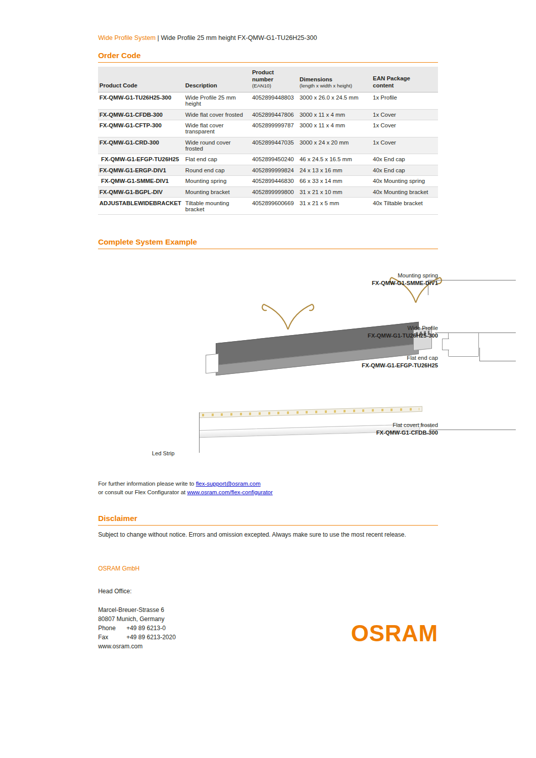Wide Profile System | Wide Profile 25 mm height FX-QMW-G1-TU26H25-300
Order Code
| Product Code | Description | Product number (EAN10) | Dimensions (length x width x height) | EAN Package content |
| --- | --- | --- | --- | --- |
| FX-QMW-G1-TU26H25-300 | Wide Profile 25 mm height | 4052899448803 | 3000 x 26.0 x 24.5 mm | 1x Profile |
| FX-QMW-G1-CFDB-300 | Wide flat cover frosted | 4052899447806 | 3000 x 11 x 4 mm | 1x Cover |
| FX-QMW-G1-CFTP-300 | Wide flat cover transparent | 4052899999787 | 3000 x 11 x 4 mm | 1x Cover |
| FX-QMW-G1-CRD-300 | Wide round cover frosted | 4052899447035 | 3000 x 24 x 20 mm | 1x Cover |
| FX-QMW-G1-EFGP-TU26H25 | Flat end cap | 4052899450240 | 46 x 24.5 x 16.5 mm | 40x End cap |
| FX-QMW-G1-ERGP-DIV1 | Round end cap | 4052899999824 | 24 x 13 x 16 mm | 40x End cap |
| FX-QMW-G1-SMME-DIV1 | Mounting spring | 4052899446830 | 66 x 33 x 14 mm | 40x Mounting spring |
| FX-QMW-G1-BGPL-DIV | Mounting bracket | 4052899999800 | 31 x 21 x 10 mm | 40x Mounting bracket |
| ADJUSTABLEWIDEBRACKET | Tiltable mounting bracket | 4052899600669 | 31 x 21 x 5 mm | 40x Tiltable bracket |
Complete System Example
Mounting spring FX-QMW-G1-SMME-DIV1
Wide Profile FX-QMW-G1-TU26H25-300
Flat end cap FX-QMW-G1-EFGP-TU26H25
Flat covert frosted FX-QMW-G1-CFDB-300
Led Strip
For further information please write to flex-support@osram.com
or consult our Flex Configurator at www.osram.com/flex-configurator
Disclaimer
Subject to change without notice. Errors and omission excepted. Always make sure to use the most recent release.
OSRAM GmbH
Head Office:
Marcel-Breuer-Strasse 6
80807 Munich, Germany
Phone+49 89 6213-0 Fax+49 89 6213-2020 www.osram.com
OSRAM